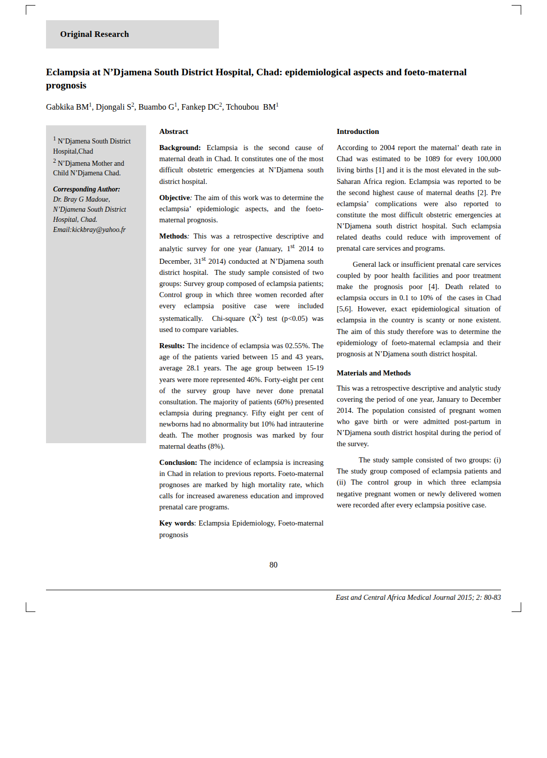Original Research
Eclampsia at N’Djamena South District Hospital, Chad: epidemiological aspects and foeto-maternal prognosis
Gabkika BM1, Djongali S2, Buambo G1, Fankep DC2, Tchoubou BM1
1 N’Djamena South District Hospital,Chad
2 N’Djamena Mother and Child N’Djamena Chad.
Corresponding Author:
Dr. Bray G Madoue,
N’Djamena South District Hospital, Chad.
Email:kickbray@yahoo.fr
Abstract
Background: Eclampsia is the second cause of maternal death in Chad. It constitutes one of the most difficult obstetric emergencies at N’Djamena south district hospital.
Objective: The aim of this work was to determine the eclampsia’ epidemiologic aspects, and the foeto-maternal prognosis.
Methods: This was a retrospective descriptive and analytic survey for one year (January, 1st 2014 to December, 31st 2014) conducted at N’Djamena south district hospital. The study sample consisted of two groups: Survey group composed of eclampsia patients; Control group in which three women recorded after every eclampsia positive case were included systematically. Chi-square (X2) test (p<0.05) was used to compare variables.
Results: The incidence of eclampsia was 02.55%. The age of the patients varied between 15 and 43 years, average 28.1 years. The age group between 15-19 years were more represented 46%. Forty-eight per cent of the survey group have never done prenatal consultation. The majority of patients (60%) presented eclampsia during pregnancy. Fifty eight per cent of newborns had no abnormality but 10% had intrauterine death. The mother prognosis was marked by four maternal deaths (8%).
Conclusion: The incidence of eclampsia is increasing in Chad in relation to previous reports. Foeto-maternal prognoses are marked by high mortality rate, which calls for increased awareness education and improved prenatal care programs.
Key words: Eclampsia Epidemiology, Foeto-maternal prognosis
Introduction
According to 2004 report the maternal’ death rate in Chad was estimated to be 1089 for every 100,000 living births [1] and it is the most elevated in the sub-Saharan Africa region. Eclampsia was reported to be the second highest cause of maternal deaths [2]. Pre eclampsia’ complications were also reported to constitute the most difficult obstetric emergencies at N’Djamena south district hospital. Such eclampsia related deaths could reduce with improvement of prenatal care services and programs.
General lack or insufficient prenatal care services coupled by poor health facilities and poor treatment make the prognosis poor [4]. Death related to eclampsia occurs in 0.1 to 10% of the cases in Chad [5,6]. However, exact epidemiological situation of eclampsia in the country is scanty or none existent. The aim of this study therefore was to determine the epidemiology of foeto-maternal eclampsia and their prognosis at N’Djamena south district hospital.
Materials and Methods
This was a retrospective descriptive and analytic study covering the period of one year, January to December 2014. The population consisted of pregnant women who gave birth or were admitted post-partum in N’Djamena south district hospital during the period of the survey.
The study sample consisted of two groups: (i) The study group composed of eclampsia patients and (ii) The control group in which three eclampsia negative pregnant women or newly delivered women were recorded after every eclampsia positive case.
80
East and Central Africa Medical Journal 2015; 2: 80-83